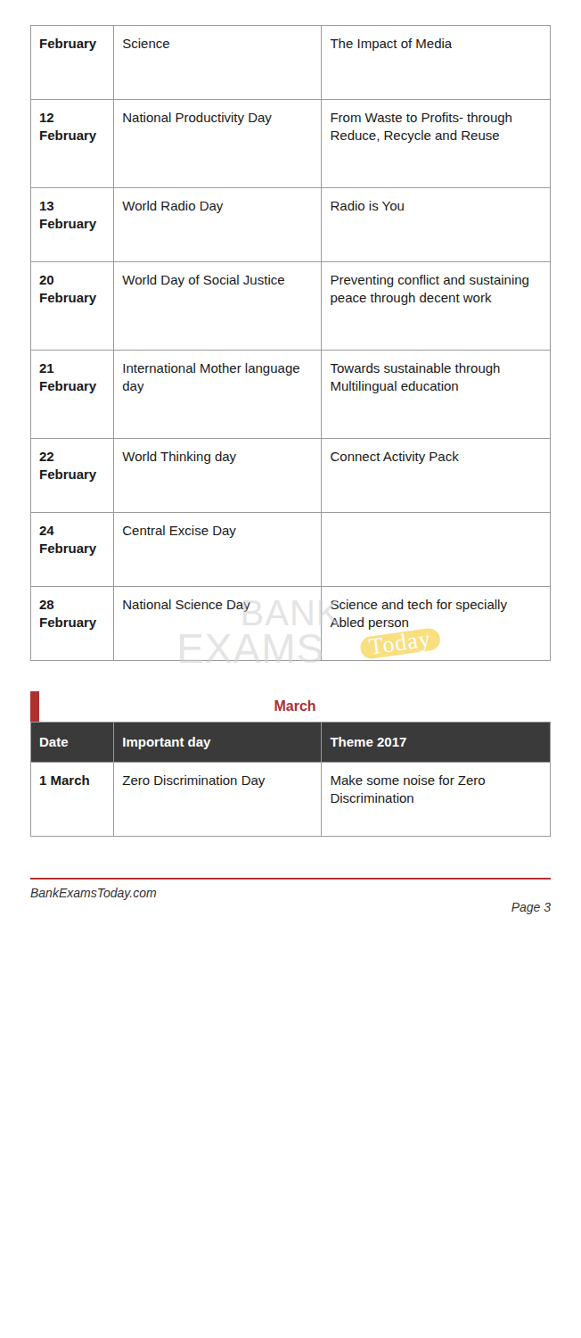BANK
EXAMSToday
| February | Science | The Impact of Media |
| 12 February | National Productivity Day | From Waste to Profits- through Reduce, Recycle and Reuse |
| 13 February | World Radio Day | Radio is You |
| 20 February | World Day of Social Justice | Preventing conflict and sustaining peace through decent work |
| 21 February | International Mother language day | Towards sustainable through Multilingual education |
| 22 February | World Thinking day | Connect Activity Pack |
| 24 February | Central Excise Day | |
| 28 February | National Science Day | Science and tech for specially Abled person |
March
| Date | Important day | Theme 2017 |
| --- | --- | --- |
| 1 March | Zero Discrimination Day | Make some noise for Zero Discrimination |
BankExamsToday.com Page 3